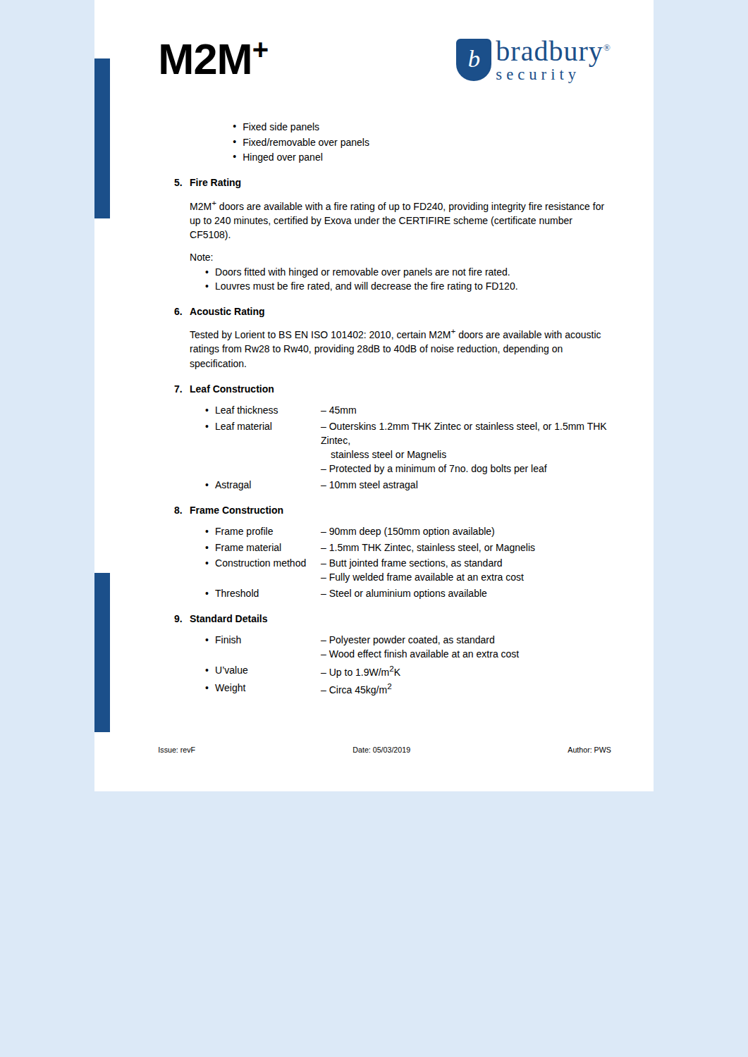M2M+
bradbury® security
Fixed side panels
Fixed/removable over panels
Hinged over panel
Fire Rating
M2M+ doors are available with a fire rating of up to FD240, providing integrity fire resistance for up to 240 minutes, certified by Exova under the CERTIFIRE scheme (certificate number CF5108).
Note:
Doors fitted with hinged or removable over panels are not fire rated.
Louvres must be fire rated, and will decrease the fire rating to FD120.
Acoustic Rating
Tested by Lorient to BS EN ISO 101402: 2010, certain M2M+ doors are available with acoustic ratings from Rw28 to Rw40, providing 28dB to 40dB of noise reduction, depending on specification.
Leaf Construction
Leaf thickness– 45mm
Leaf material– Outerskins 1.2mm THK Zintec or stainless steel, or 1.5mm THK Zintec,stainless steel or Magnelis– Protected by a minimum of 7no. dog bolts per leaf
Astragal– 10mm steel astragal
Frame Construction
Frame profile– 90mm deep (150mm option available)
Frame material– 1.5mm THK Zintec, stainless steel, or Magnelis
Construction method– Butt jointed frame sections, as standard– Fully welded frame available at an extra cost
Threshold– Steel or aluminium options available
Standard Details
Finish– Polyester powder coated, as standard– Wood effect finish available at an extra cost
U’value– Up to 1.9W/m2K
Weight– Circa 45kg/m2
Issue: revF Date: 05/03/2019 Author: PWS